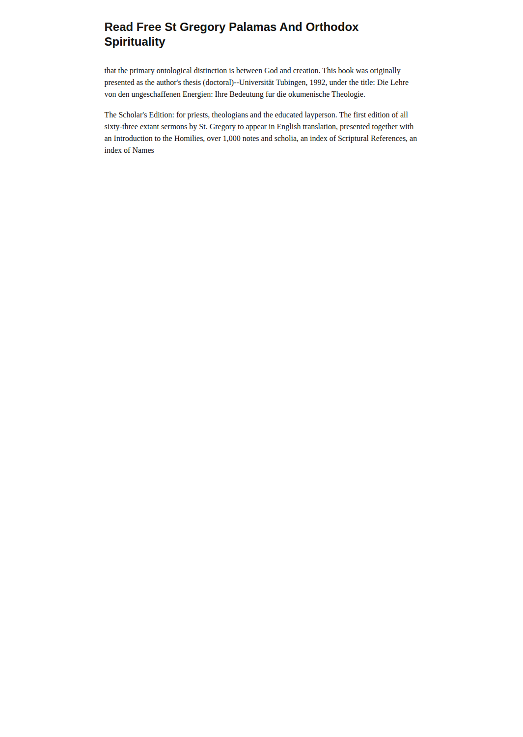Read Free St Gregory Palamas And Orthodox Spirituality
that the primary ontological distinction is between God and creation. This book was originally presented as the author's thesis (doctoral)--Universität Tubingen, 1992, under the title: Die Lehre von den ungeschaffenen Energien: Ihre Bedeutung fur die okumenische Theologie.
The Scholar's Edition: for priests, theologians and the educated layperson. The first edition of all sixty-three extant sermons by St. Gregory to appear in English translation, presented together with an Introduction to the Homilies, over 1,000 notes and scholia, an index of Scriptural References, an index of Names